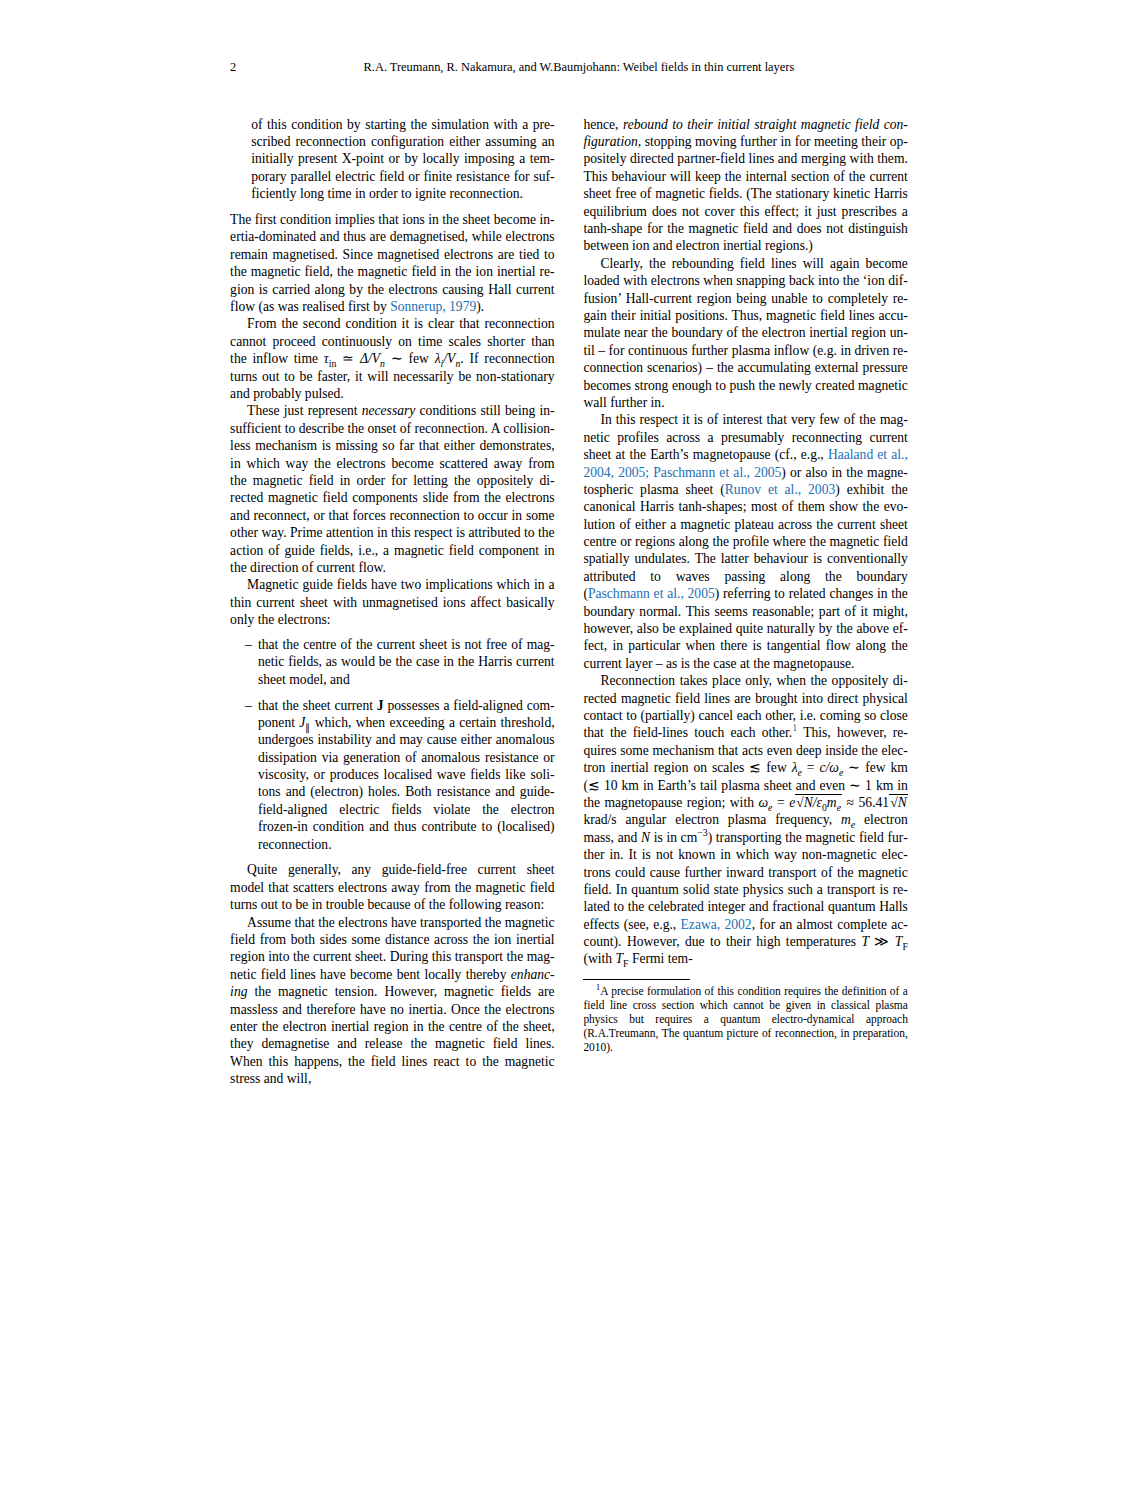2 R.A. Treumann, R. Nakamura, and W.Baumjohann: Weibel fields in thin current layers
of this condition by starting the simulation with a prescribed reconnection configuration either assuming an initially present X-point or by locally imposing a temporary parallel electric field or finite resistance for sufficiently long time in order to ignite reconnection.
The first condition implies that ions in the sheet become inertia-dominated and thus are demagnetised, while electrons remain magnetised. Since magnetised electrons are tied to the magnetic field, the magnetic field in the ion inertial region is carried along by the electrons causing Hall current flow (as was realised first by Sonnerup, 1979).
From the second condition it is clear that reconnection cannot proceed continuously on time scales shorter than the inflow time τin ≃ Δ/Vn ∼ few λi/Vn. If reconnection turns out to be faster, it will necessarily be non-stationary and probably pulsed.
These just represent necessary conditions still being insufficient to describe the onset of reconnection. A collisionless mechanism is missing so far that either demonstrates, in which way the electrons become scattered away from the magnetic field in order for letting the oppositely directed magnetic field components slide from the electrons and reconnect, or that forces reconnection to occur in some other way. Prime attention in this respect is attributed to the action of guide fields, i.e., a magnetic field component in the direction of current flow.
Magnetic guide fields have two implications which in a thin current sheet with unmagnetised ions affect basically only the electrons:
that the centre of the current sheet is not free of magnetic fields, as would be the case in the Harris current sheet model, and
that the sheet current J possesses a field-aligned component J∥ which, when exceeding a certain threshold, undergoes instability and may cause either anomalous dissipation via generation of anomalous resistance or viscosity, or produces localised wave fields like solitons and (electron) holes. Both resistance and guide-field-aligned electric fields violate the electron frozen-in condition and thus contribute to (localised) reconnection.
Quite generally, any guide-field-free current sheet model that scatters electrons away from the magnetic field turns out to be in trouble because of the following reason:
Assume that the electrons have transported the magnetic field from both sides some distance across the ion inertial region into the current sheet. During this transport the magnetic field lines have become bent locally thereby enhancing the magnetic tension. However, magnetic fields are massless and therefore have no inertia. Once the electrons enter the electron inertial region in the centre of the sheet, they demagnetise and release the magnetic field lines. When this happens, the field lines react to the magnetic stress and will,
hence, rebound to their initial straight magnetic field configuration, stopping moving further in for meeting their oppositely directed partner-field lines and merging with them. This behaviour will keep the internal section of the current sheet free of magnetic fields. (The stationary kinetic Harris equilibrium does not cover this effect; it just prescribes a tanh-shape for the magnetic field and does not distinguish between ion and electron inertial regions.)
Clearly, the rebounding field lines will again become loaded with electrons when snapping back into the ‘ion diffusion’ Hall-current region being unable to completely regain their initial positions. Thus, magnetic field lines accumulate near the boundary of the electron inertial region until – for continuous further plasma inflow (e.g. in driven reconnection scenarios) – the accumulating external pressure becomes strong enough to push the newly created magnetic wall further in.
In this respect it is of interest that very few of the magnetic profiles across a presumably reconnecting current sheet at the Earth’s magnetopause (cf., e.g., Haaland et al., 2004, 2005; Paschmann et al., 2005) or also in the magnetospheric plasma sheet (Runov et al., 2003) exhibit the canonical Harris tanh-shapes; most of them show the evolution of either a magnetic plateau across the current sheet centre or regions along the profile where the magnetic field spatially undulates. The latter behaviour is conventionally attributed to waves passing along the boundary (Paschmann et al., 2005) referring to related changes in the boundary normal. This seems reasonable; part of it might, however, also be explained quite naturally by the above effect, in particular when there is tangential flow along the current layer – as is the case at the magnetopause.
Reconnection takes place only, when the oppositely directed magnetic field lines are brought into direct physical contact to (partially) cancel each other, i.e. coming so close that the field-lines touch each other.1 This, however, requires some mechanism that acts even deep inside the electron inertial region on scales ≲ few λe = c/ωe ∼ few km (≲ 10 km in Earth’s tail plasma sheet and even ∼ 1 km in the magnetopause region; with ωe = e√N/ε 0 me ≈ 56.41√N krad/s angular electron plasma frequency, me electron mass, and N is in cm−3) transporting the magnetic field further in. It is not known in which way non-magnetic electrons could cause further inward transport of the magnetic field. In quantum solid state physics such a transport is related to the celebrated integer and fractional quantum Halls effects (see, e.g., Ezawa, 2002, for an almost complete account). However, due to their high temperatures T ≫ TF (with TF Fermi tem-
1A precise formulation of this condition requires the definition of a field line cross section which cannot be given in classical plasma physics but requires a quantum electro-dynamical approach (R.A.Treumann, The quantum picture of reconnection, in preparation, 2010).